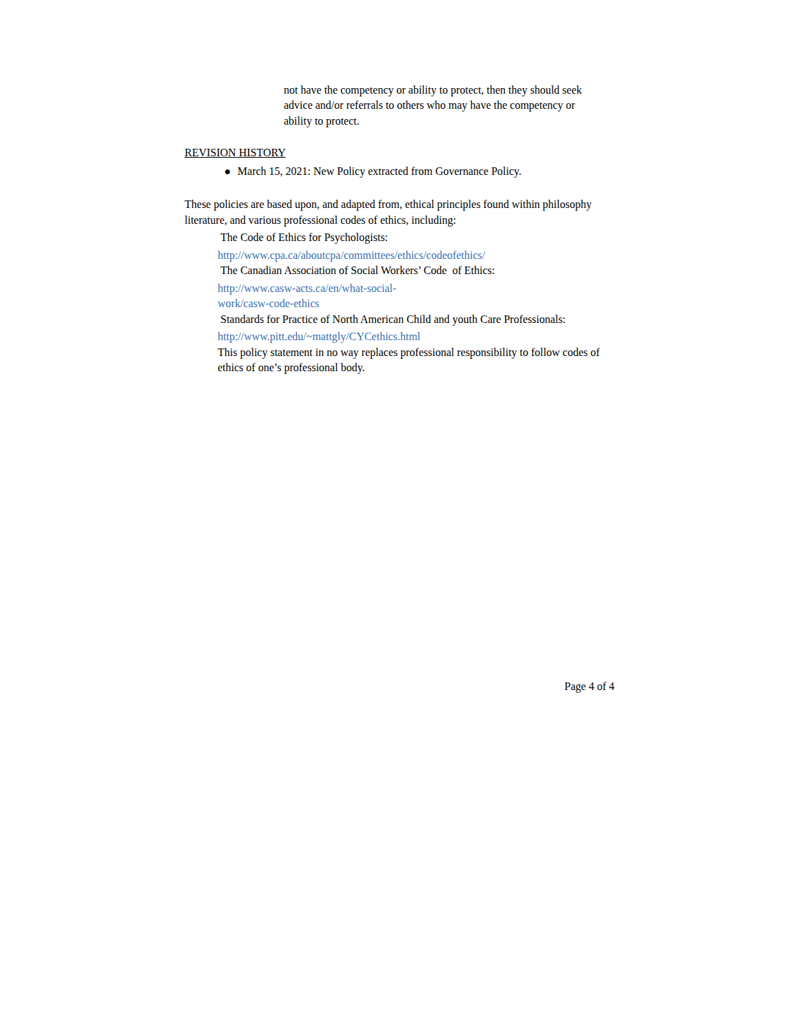not have the competency or ability to protect, then they should seek advice and/or referrals to others who may have the competency or ability to protect.
REVISION HISTORY
March 15, 2021: New Policy extracted from Governance Policy.
These policies are based upon, and adapted from, ethical principles found within philosophy literature, and various professional codes of ethics, including:
The Code of Ethics for Psychologists:
http://www.cpa.ca/aboutcpa/committees/ethics/codeofethics/
The Canadian Association of Social Workers’ Code of Ethics:
http://www.casw-acts.ca/en/what-social-
work/casw-code-ethics
Standards for Practice of North American Child and youth Care Professionals:
http://www.pitt.edu/~mattgly/CYCethics.html
This policy statement in no way replaces professional responsibility to follow codes of ethics of one’s professional body.
Page 4 of 4